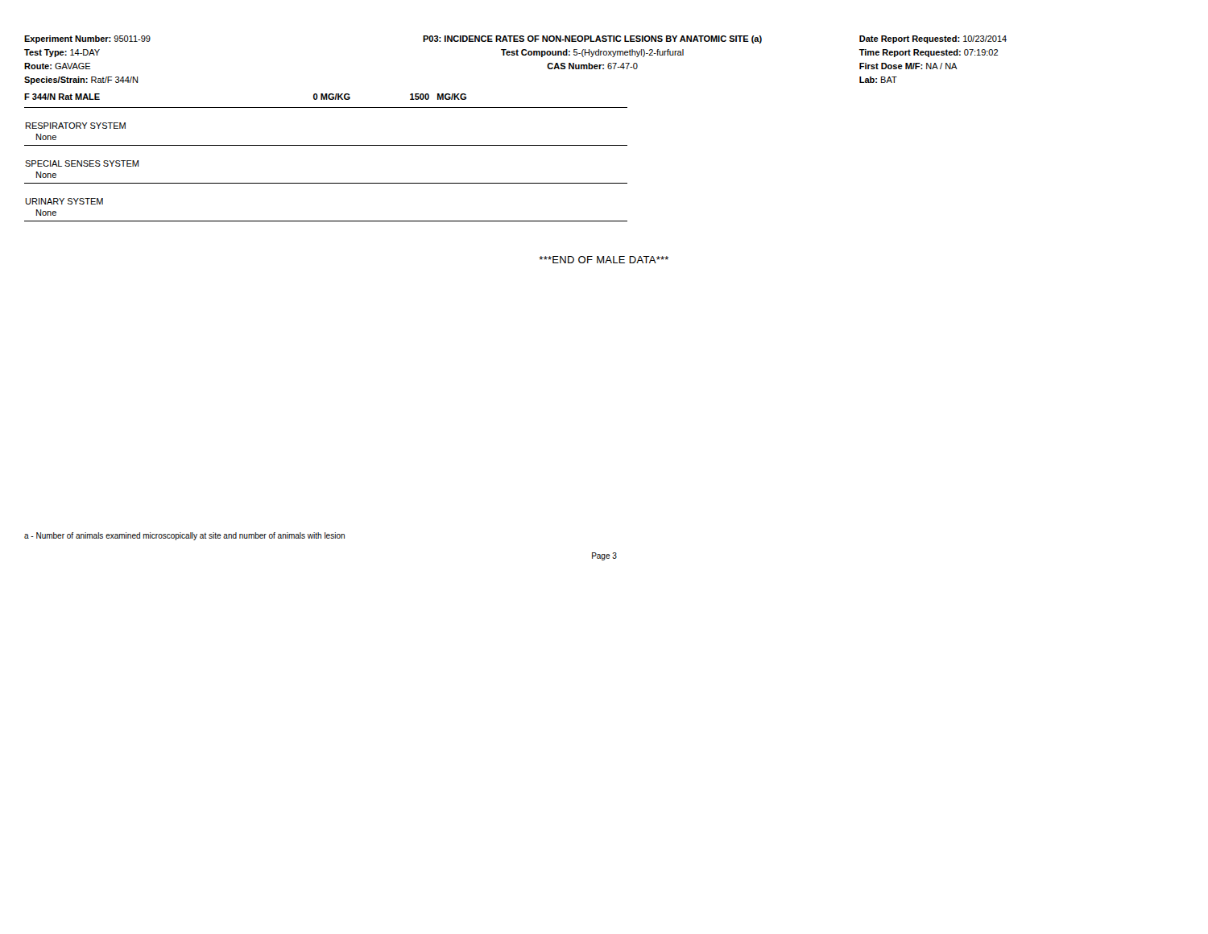| Experiment Number: 95011-99 | P03: INCIDENCE RATES OF NON-NEOPLASTIC LESIONS BY ANATOMIC SITE (a) | Date Report Requested: 10/23/2014 |
| Test Type: 14-DAY | Test Compound: 5-(Hydroxymethyl)-2-furfural | Time Report Requested: 07:19:02 |
| Route: GAVAGE | CAS Number: 67-47-0 | First Dose M/F: NA / NA |
| Species/Strain: Rat/F 344/N | | Lab: BAT |
| F 344/N Rat MALE | 0 MG/KG | 1500 MG/KG |
| RESPIRATORY SYSTEM |
| None |
| SPECIAL SENSES SYSTEM |
| None |
| URINARY SYSTEM |
| None |
***END OF MALE DATA***
a - Number of animals examined microscopically at site and number of animals with lesion
Page 3